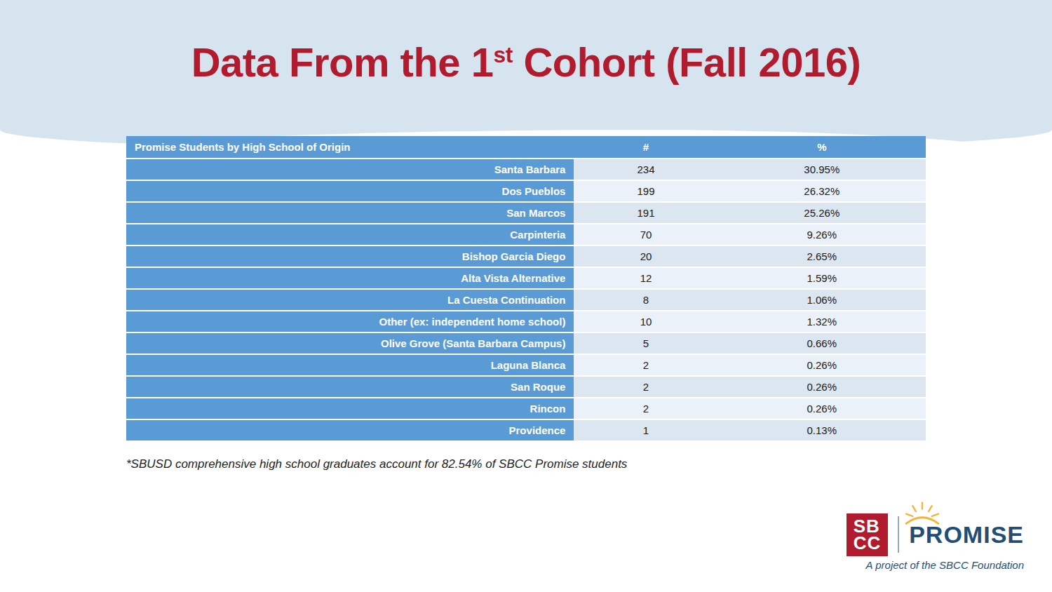Data From the 1st Cohort (Fall 2016)
| Promise Students by High School of Origin | # | % |
| --- | --- | --- |
| Santa Barbara | 234 | 30.95% |
| Dos Pueblos | 199 | 26.32% |
| San Marcos | 191 | 25.26% |
| Carpinteria | 70 | 9.26% |
| Bishop Garcia Diego | 20 | 2.65% |
| Alta Vista Alternative | 12 | 1.59% |
| La Cuesta Continuation | 8 | 1.06% |
| Other (ex: independent home school) | 10 | 1.32% |
| Olive Grove (Santa Barbara Campus) | 5 | 0.66% |
| Laguna Blanca | 2 | 0.26% |
| San Roque | 2 | 0.26% |
| Rincon | 2 | 0.26% |
| Providence | 1 | 0.13% |
*SBUSD comprehensive high school graduates account for 82.54% of SBCC Promise students
SB
CC
PROMISE
A project of the SBCC Foundation